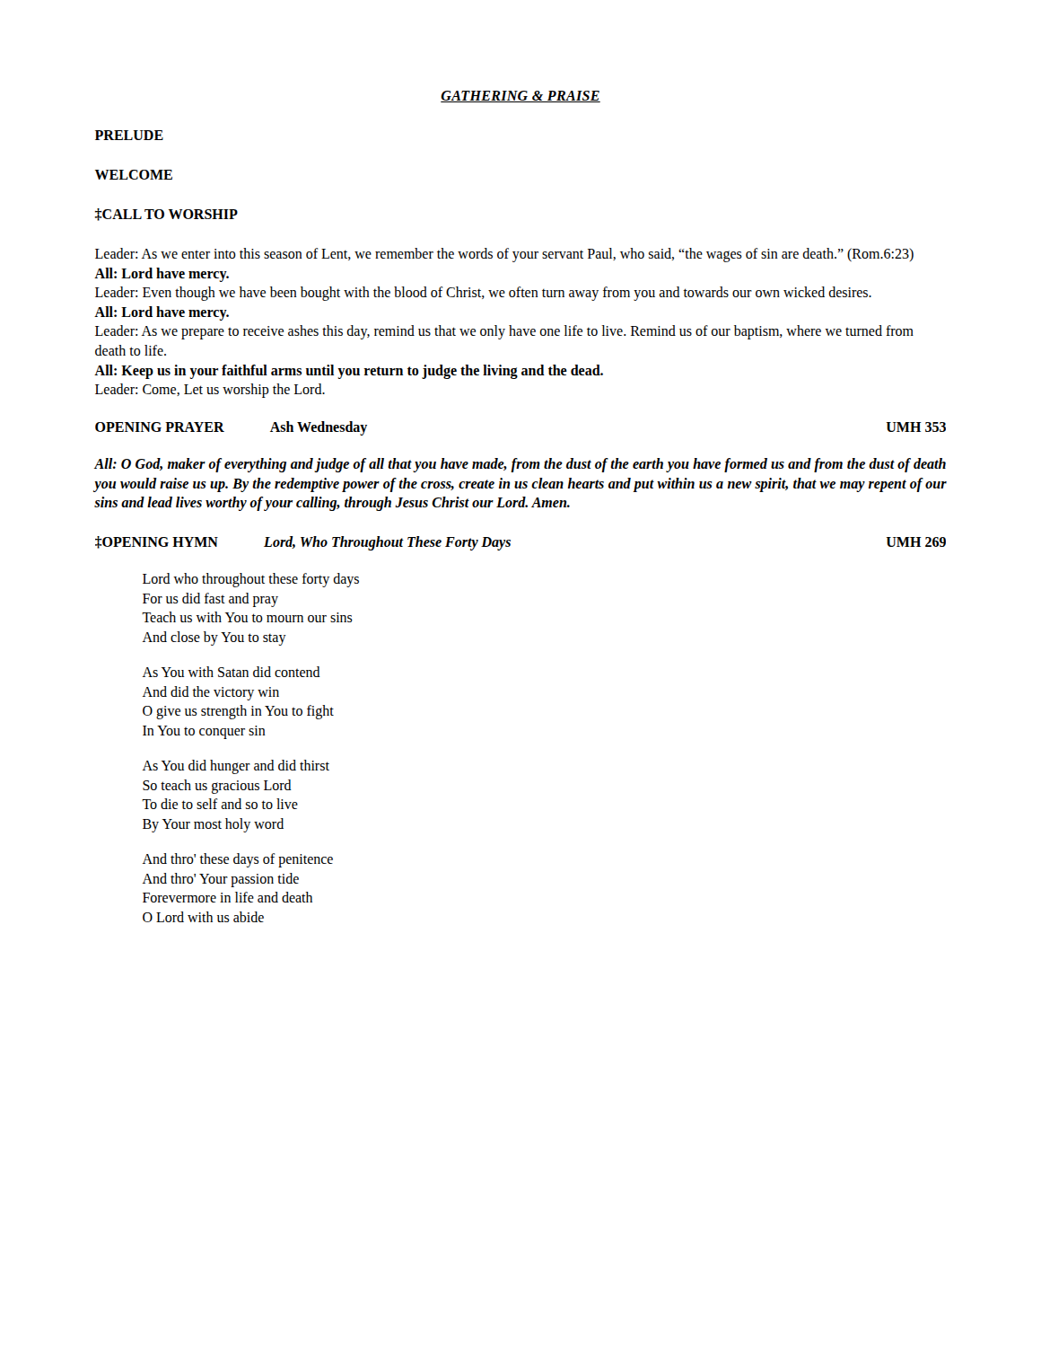GATHERING & PRAISE
PRELUDE
WELCOME
‡CALL TO WORSHIP
Leader: As we enter into this season of Lent, we remember the words of your servant Paul, who said, “the wages of sin are death.” (Rom.6:23)
All: Lord have mercy.
Leader: Even though we have been bought with the blood of Christ, we often turn away from you and towards our own wicked desires.
All: Lord have mercy.
Leader: As we prepare to receive ashes this day, remind us that we only have one life to live. Remind us of our baptism, where we turned from death to life.
All: Keep us in your faithful arms until you return to judge the living and the dead.
Leader: Come, Let us worship the Lord.
OPENING PRAYER Ash Wednesday UMH 353
All: O God, maker of everything and judge of all that you have made, from the dust of the earth you have formed us and from the dust of death you would raise us up. By the redemptive power of the cross, create in us clean hearts and put within us a new spirit, that we may repent of our sins and lead lives worthy of your calling, through Jesus Christ our Lord. Amen.
‡OPENING HYMN Lord, Who Throughout These Forty Days UMH 269
Lord who throughout these forty days
For us did fast and pray
Teach us with You to mourn our sins
And close by You to stay
As You with Satan did contend
And did the victory win
O give us strength in You to fight
In You to conquer sin
As You did hunger and did thirst
So teach us gracious Lord
To die to self and so to live
By Your most holy word
And thro' these days of penitence
And thro' Your passion tide
Forevermore in life and death
O Lord with us abide